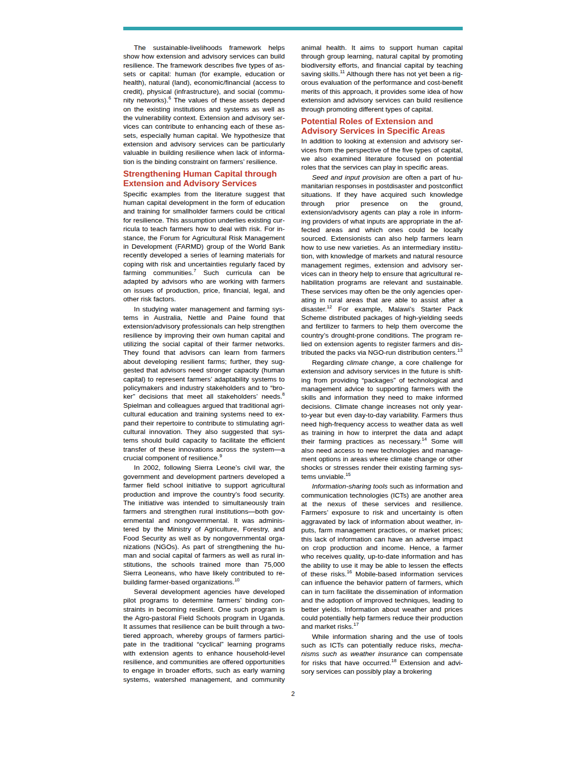The sustainable-livelihoods framework helps show how extension and advisory services can build resilience. The framework describes five types of assets or capital: human (for example, education or health), natural (land), economic/financial (access to credit), physical (infrastructure), and social (community networks).6 The values of these assets depend on the existing institutions and systems as well as the vulnerability context. Extension and advisory services can contribute to enhancing each of these assets, especially human capital. We hypothesize that extension and advisory services can be particularly valuable in building resilience when lack of information is the binding constraint on farmers’ resilience.
Strengthening Human Capital through Extension and Advisory Services
Specific examples from the literature suggest that human capital development in the form of education and training for smallholder farmers could be critical for resilience. This assumption underlies existing curricula to teach farmers how to deal with risk. For instance, the Forum for Agricultural Risk Management in Development (FARMD) group of the World Bank recently developed a series of learning materials for coping with risk and uncertainties regularly faced by farming communities.7 Such curricula can be adapted by advisors who are working with farmers on issues of production, price, financial, legal, and other risk factors.
In studying water management and farming systems in Australia, Nettle and Paine found that extension/advisory professionals can help strengthen resilience by improving their own human capital and utilizing the social capital of their farmer networks. They found that advisors can learn from farmers about developing resilient farms; further, they suggested that advisors need stronger capacity (human capital) to represent farmers’ adaptability systems to policymakers and industry stakeholders and to “broker” decisions that meet all stakeholders’ needs.8 Spielman and colleagues argued that traditional agricultural education and training systems need to expand their repertoire to contribute to stimulating agricultural innovation. They also suggested that systems should build capacity to facilitate the efficient transfer of these innovations across the system—a crucial component of resilience.9
In 2002, following Sierra Leone’s civil war, the government and development partners developed a farmer field school initiative to support agricultural production and improve the country’s food security. The initiative was intended to simultaneously train farmers and strengthen rural institutions—both governmental and nongovernmental. It was administered by the Ministry of Agriculture, Forestry, and Food Security as well as by nongovernmental organizations (NGOs). As part of strengthening the human and social capital of farmers as well as rural institutions, the schools trained more than 75,000 Sierra Leoneans, who have likely contributed to rebuilding farmer-based organizations.10
Several development agencies have developed pilot programs to determine farmers’ binding constraints in becoming resilient. One such program is the Agro-pastoral Field Schools program in Uganda. It assumes that resilience can be built through a two-tiered approach, whereby groups of farmers participate in the traditional “cyclical” learning programs with extension agents to enhance household-level resilience, and communities are offered opportunities to engage in broader efforts, such as early warning systems, watershed management, and community animal health. It aims to support human capital through group learning, natural capital by promoting biodiversity efforts, and financial capital by teaching saving skills.11 Although there has not yet been a rigorous evaluation of the performance and cost-benefit merits of this approach, it provides some idea of how extension and advisory services can build resilience through promoting different types of capital.
Potential Roles of Extension and Advisory Services in Specific Areas
In addition to looking at extension and advisory services from the perspective of the five types of capital, we also examined literature focused on potential roles that the services can play in specific areas.
Seed and input provision are often a part of humanitarian responses in postdisaster and postconflict situations. If they have acquired such knowledge through prior presence on the ground, extension/advisory agents can play a role in informing providers of what inputs are appropriate in the affected areas and which ones could be locally sourced. Extensionists can also help farmers learn how to use new varieties. As an intermediary institution, with knowledge of markets and natural resource management regimes, extension and advisory services can in theory help to ensure that agricultural rehabilitation programs are relevant and sustainable. These services may often be the only agencies operating in rural areas that are able to assist after a disaster.12 For example, Malawi’s Starter Pack Scheme distributed packages of high-yielding seeds and fertilizer to farmers to help them overcome the country’s drought-prone conditions. The program relied on extension agents to register farmers and distributed the packs via NGO-run distribution centers.13
Regarding climate change, a core challenge for extension and advisory services in the future is shifting from providing “packages” of technological and management advice to supporting farmers with the skills and information they need to make informed decisions. Climate change increases not only year-to-year but even day-to-day variability. Farmers thus need high-frequency access to weather data as well as training in how to interpret the data and adapt their farming practices as necessary.14 Some will also need access to new technologies and management options in areas where climate change or other shocks or stresses render their existing farming systems unviable.15
Information-sharing tools such as information and communication technologies (ICTs) are another area at the nexus of these services and resilience. Farmers’ exposure to risk and uncertainty is often aggravated by lack of information about weather, inputs, farm management practices, or market prices; this lack of information can have an adverse impact on crop production and income. Hence, a farmer who receives quality, up-to-date information and has the ability to use it may be able to lessen the effects of these risks.16 Mobile-based information services can influence the behavior pattern of farmers, which can in turn facilitate the dissemination of information and the adoption of improved techniques, leading to better yields. Information about weather and prices could potentially help farmers reduce their production and market risks.17
While information sharing and the use of tools such as ICTs can potentially reduce risks, mechanisms such as weather insurance can compensate for risks that have occurred.18 Extension and advisory services can possibly play a brokering
2